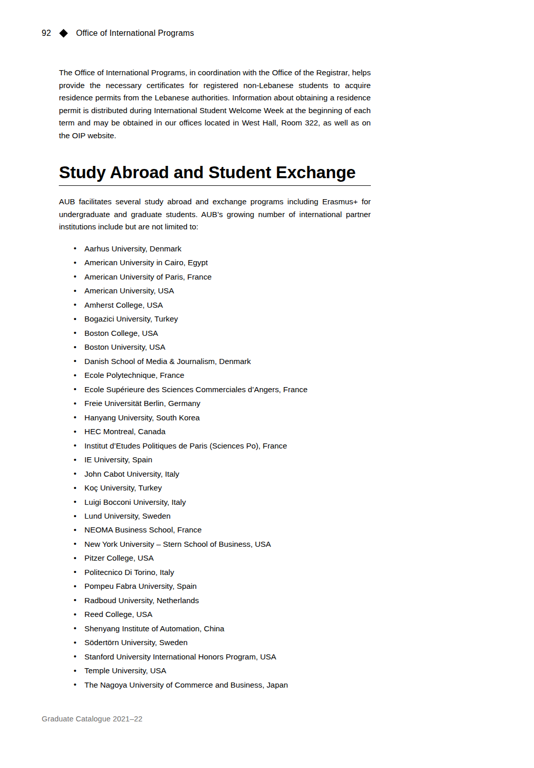92 Office of International Programs
The Office of International Programs, in coordination with the Office of the Registrar, helps provide the necessary certificates for registered non-Lebanese students to acquire residence permits from the Lebanese authorities. Information about obtaining a residence permit is distributed during International Student Welcome Week at the beginning of each term and may be obtained in our offices located in West Hall, Room 322, as well as on the OIP website.
Study Abroad and Student Exchange
AUB facilitates several study abroad and exchange programs including Erasmus+ for undergraduate and graduate students. AUB’s growing number of international partner institutions include but are not limited to:
Aarhus University, Denmark
American University in Cairo, Egypt
American University of Paris, France
American University, USA
Amherst College, USA
Bogazici University, Turkey
Boston College, USA
Boston University, USA
Danish School of Media & Journalism, Denmark
Ecole Polytechnique, France
Ecole Supérieure des Sciences Commerciales d’Angers, France
Freie Universität Berlin, Germany
Hanyang University, South Korea
HEC Montreal, Canada
Institut d’Etudes Politiques de Paris (Sciences Po), France
IE University, Spain
John Cabot University, Italy
Koç University, Turkey
Luigi Bocconi University, Italy
Lund University, Sweden
NEOMA Business School, France
New York University – Stern School of Business, USA
Pitzer College, USA
Politecnico Di Torino, Italy
Pompeu Fabra University, Spain
Radboud University, Netherlands
Reed College, USA
Shenyang Institute of Automation, China
Södertörn University, Sweden
Stanford University International Honors Program, USA
Temple University, USA
The Nagoya University of Commerce and Business, Japan
Graduate Catalogue 2021–22